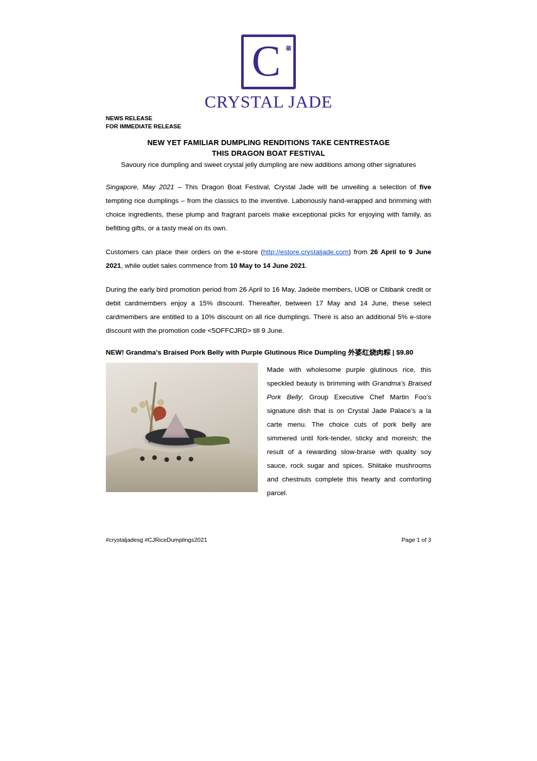C
翡翠
CRYSTAL JADE
NEWS RELEASE
FOR IMMEDIATE RELEASE
NEW YET FAMILIAR DUMPLING RENDITIONS TAKE CENTRESTAGE
THIS DRAGON BOAT FESTIVAL
Savoury rice dumpling and sweet crystal jelly dumpling are new additions among other signatures
Singapore, May 2021 – This Dragon Boat Festival, Crystal Jade will be unveiling a selection of five tempting rice dumplings – from the classics to the inventive. Laboriously hand-wrapped and brimming with choice ingredients, these plump and fragrant parcels make exceptional picks for enjoying with family, as befitting gifts, or a tasty meal on its own.
Customers can place their orders on the e-store (http://estore.crystaljade.com) from 26 April to 9 June 2021, while outlet sales commence from 10 May to 14 June 2021.
During the early bird promotion period from 26 April to 16 May, Jadeite members, UOB or Citibank credit or debit cardmembers enjoy a 15% discount. Thereafter, between 17 May and 14 June, these select cardmembers are entitled to a 10% discount on all rice dumplings. There is also an additional 5% e-store discount with the promotion code <5OFFCJRD> till 9 June.
NEW! Grandma's Braised Pork Belly with Purple Glutinous Rice Dumpling 外婆红烧肉粽 | $9.80
Made with wholesome purple glutinous rice, this speckled beauty is brimming with Grandma’s Braised Pork Belly; Group Executive Chef Martin Foo’s signature dish that is on Crystal Jade Palace’s a la carte menu. The choice cuts of pork belly are simmered until fork-tender, sticky and moreish; the result of a rewarding slow-braise with quality soy sauce, rock sugar and spices. Shiitake mushrooms and chestnuts complete this hearty and comforting parcel.
#crystaljadesg #CJRiceDumplings2021 Page 1 of 3